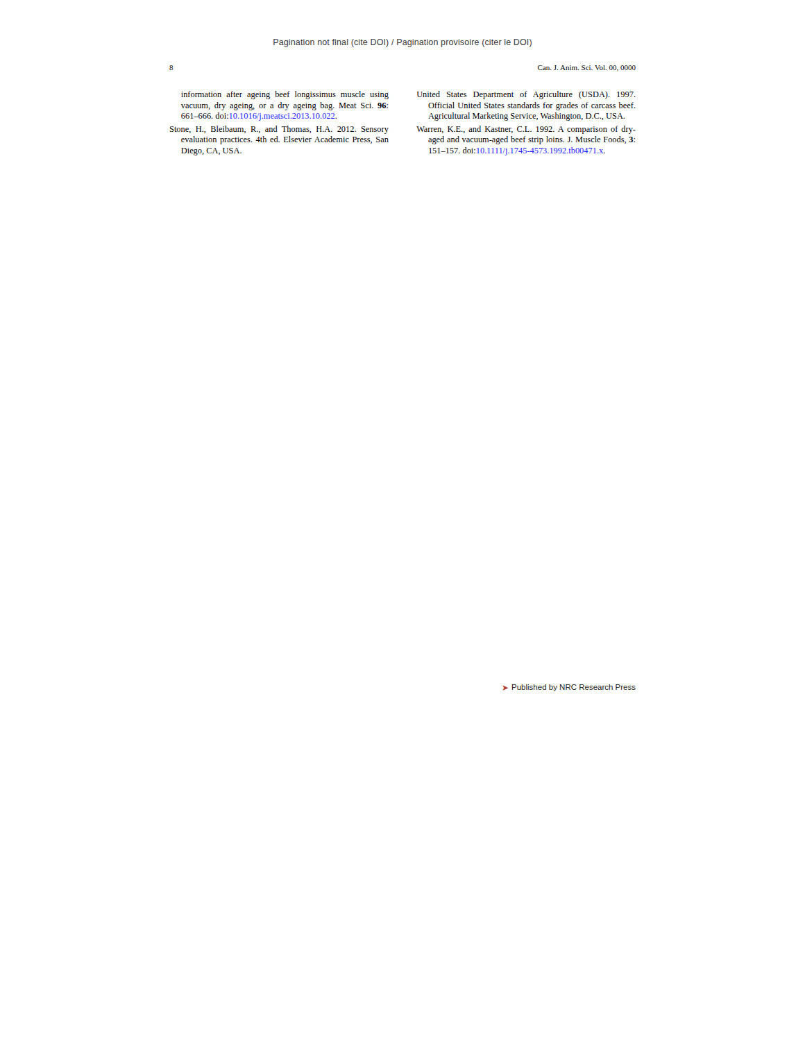Pagination not final (cite DOI) / Pagination provisoire (citer le DOI)
8 Can. J. Anim. Sci. Vol. 00, 0000
information after ageing beef longissimus muscle using vacuum, dry ageing, or a dry ageing bag. Meat Sci. 96: 661–666. doi:10.1016/j.meatsci.2013.10.022.
Stone, H., Bleibaum, R., and Thomas, H.A. 2012. Sensory evaluation practices. 4th ed. Elsevier Academic Press, San Diego, CA, USA.
United States Department of Agriculture (USDA). 1997. Official United States standards for grades of carcass beef. Agricultural Marketing Service, Washington, D.C., USA.
Warren, K.E., and Kastner, C.L. 1992. A comparison of dry-aged and vacuum-aged beef strip loins. J. Muscle Foods, 3: 151–157. doi:10.1111/j.1745-4573.1992.tb00471.x.
➤ Published by NRC Research Press